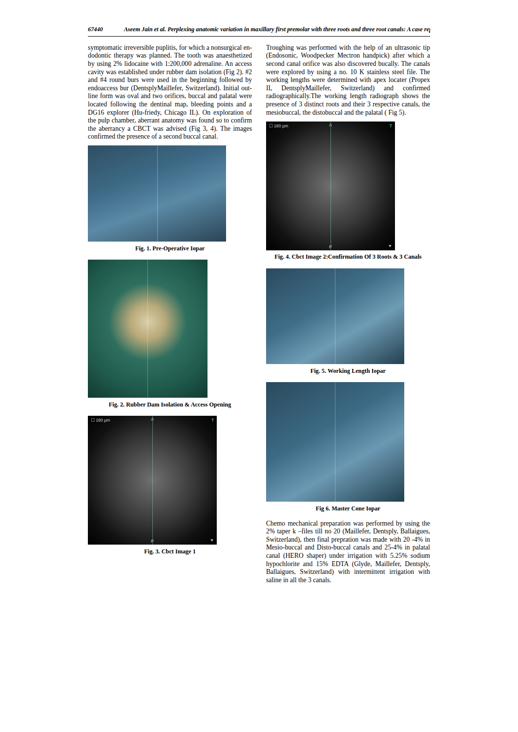67440 Aseem Jain et al. Perplexing anatomic variation in maxillary first premolar with three roots and three root canals: A case report
symptomatic irreversible puplitis, for which a nonsurgical endodontic therapy was planned. The tooth was anaesthetized by using 2% lidocaine with 1:200,000 adrenaline. An access cavity was established under rubber dam isolation (Fig 2). #2 and #4 round burs were used in the beginning followed by endoaccess bur (DentsplyMaillefer, Switzerland). Initial outline form was oval and two orifices, buccal and palatal were located following the dentinal map, bleeding points and a DG16 explorer (Hu-friedy, Chicago IL). On exploration of the pulp chamber, aberrant anatomy was found so to confirm the aberrancy a CBCT was advised (Fig 3, 4). The images confirmed the presence of a second buccal canal.
Fig. 1. Pre-Operative Iopar
Fig. 2. Rubber Dam Isolation & Access Opening
☐ 180 µm A T P ▼
Fig. 3. Cbct Image 1
Troughing was performed with the help of an ultrasonic tip (Endosonic, Woodpecker Mectron handpick) after which a second canal orifice was also discovered bucally. The canals were explored by using a no. 10 K stainless steel file. The working lengths were determined with apex locater (Propex II, DentsplyMaillefer, Switzerland) and confirmed radiographically.The working length radiograph shows the presence of 3 distinct roots and their 3 respective canals, the mesiobuccal, the distobuccal and the palatal ( Fig 5).
☐ 180 µm A T P ▼
Fig. 4. Cbct Image 2:Confirmation Of 3 Roots & 3 Canals
Fig. 5. Working Length Iopar
Fig 6. Master Cone Iopar
Chemo mechanical preparation was performed by using the 2% taper k –files till no 20 (Maillefer, Dentsply, Ballaigues, Switzerland), then final prepration was made with 20 -4% in Mesio-buccal and Disto-buccal canals and 25-4% in palatal canal (HERO shaper) under irrigation with 5.25% sodium hypochlorite and 15% EDTA (Glyde, Maillefer, Dentsply, Ballaigues, Switzerland) with intermittent irrigation with saline in all the 3 canals.